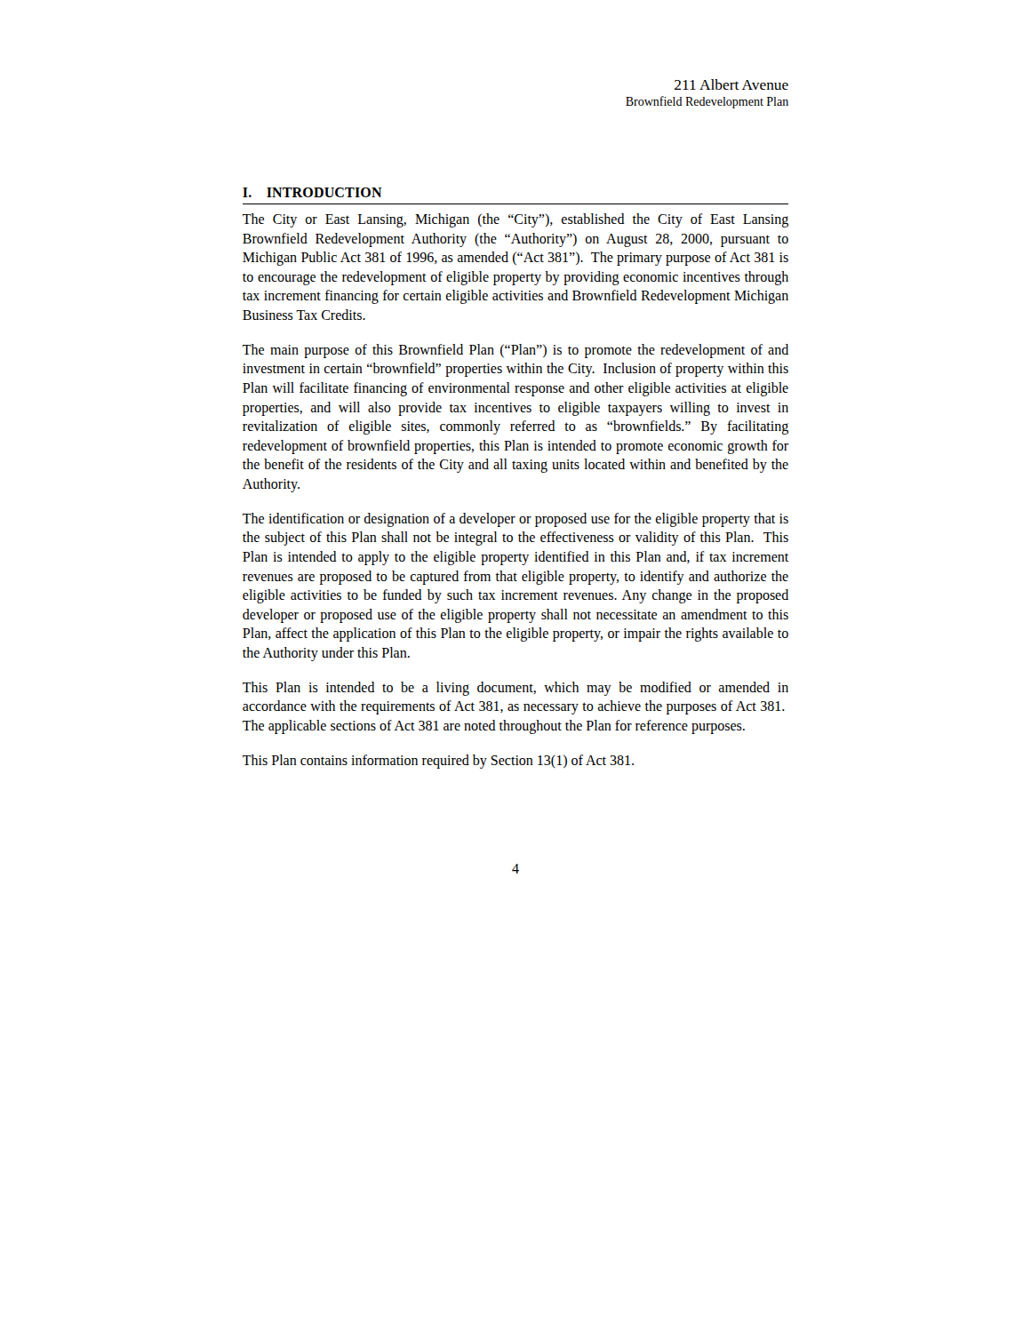211 Albert Avenue
Brownfield Redevelopment Plan
I. INTRODUCTION
The City or East Lansing, Michigan (the “City”), established the City of East Lansing Brownfield Redevelopment Authority (the “Authority”) on August 28, 2000, pursuant to Michigan Public Act 381 of 1996, as amended (“Act 381”). The primary purpose of Act 381 is to encourage the redevelopment of eligible property by providing economic incentives through tax increment financing for certain eligible activities and Brownfield Redevelopment Michigan Business Tax Credits.
The main purpose of this Brownfield Plan (“Plan”) is to promote the redevelopment of and investment in certain “brownfield” properties within the City. Inclusion of property within this Plan will facilitate financing of environmental response and other eligible activities at eligible properties, and will also provide tax incentives to eligible taxpayers willing to invest in revitalization of eligible sites, commonly referred to as “brownfields.” By facilitating redevelopment of brownfield properties, this Plan is intended to promote economic growth for the benefit of the residents of the City and all taxing units located within and benefited by the Authority.
The identification or designation of a developer or proposed use for the eligible property that is the subject of this Plan shall not be integral to the effectiveness or validity of this Plan. This Plan is intended to apply to the eligible property identified in this Plan and, if tax increment revenues are proposed to be captured from that eligible property, to identify and authorize the eligible activities to be funded by such tax increment revenues. Any change in the proposed developer or proposed use of the eligible property shall not necessitate an amendment to this Plan, affect the application of this Plan to the eligible property, or impair the rights available to the Authority under this Plan.
This Plan is intended to be a living document, which may be modified or amended in accordance with the requirements of Act 381, as necessary to achieve the purposes of Act 381. The applicable sections of Act 381 are noted throughout the Plan for reference purposes.
This Plan contains information required by Section 13(1) of Act 381.
4